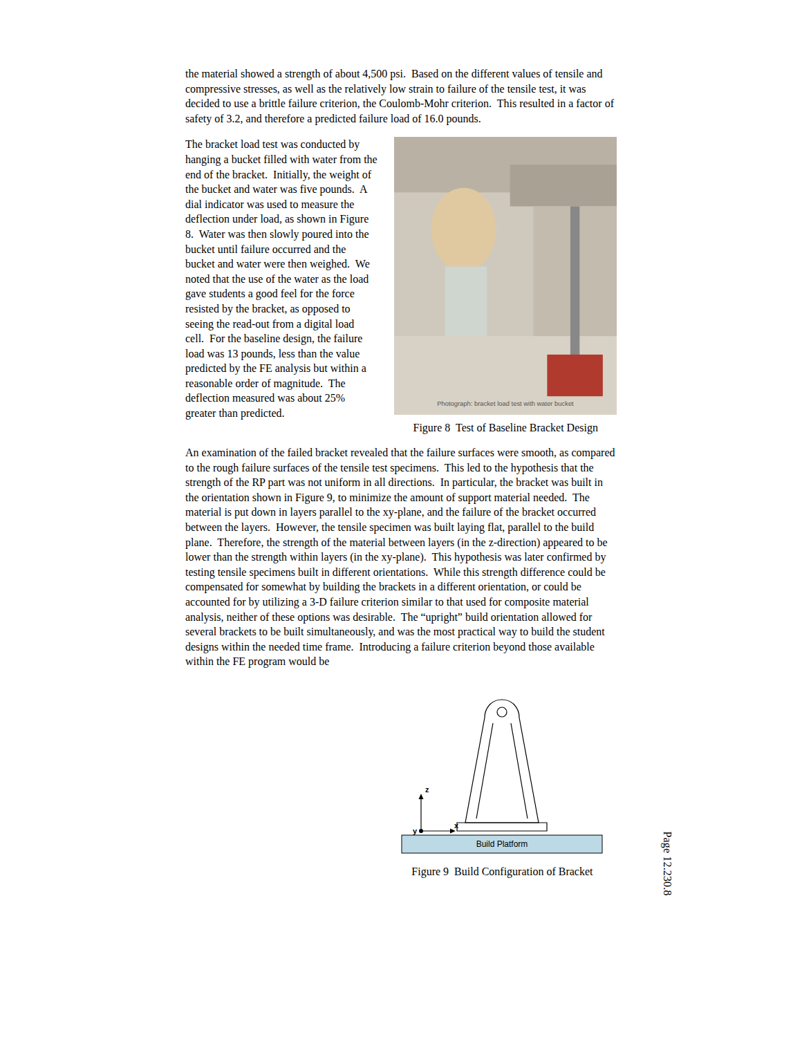the material showed a strength of about 4,500 psi. Based on the different values of tensile and compressive stresses, as well as the relatively low strain to failure of the tensile test, it was decided to use a brittle failure criterion, the Coulomb-Mohr criterion. This resulted in a factor of safety of 3.2, and therefore a predicted failure load of 16.0 pounds.
Figure 8 Test of Baseline Bracket Design
The bracket load test was conducted by hanging a bucket filled with water from the end of the bracket. Initially, the weight of the bucket and water was five pounds. A dial indicator was used to measure the deflection under load, as shown in Figure 8. Water was then slowly poured into the bucket until failure occurred and the bucket and water were then weighed. We noted that the use of the water as the load gave students a good feel for the force resisted by the bracket, as opposed to seeing the read-out from a digital load cell. For the baseline design, the failure load was 13 pounds, less than the value predicted by the FE analysis but within a reasonable order of magnitude. The deflection measured was about 25% greater than predicted.
An examination of the failed bracket revealed that the failure surfaces were smooth, as compared to the rough failure surfaces of the tensile test specimens. This led to the hypothesis that the strength of the RP part was not uniform in all directions. In particular, the bracket was built in the orientation shown in Figure 9, to minimize the amount of support material needed. The material is put down in layers parallel to the xy-plane, and the failure of the bracket occurred between the layers. However, the tensile specimen was built laying flat, parallel to the build plane. Therefore, the strength of the material between layers (in the z-direction) appeared to be lower than the strength within layers (in the xy-plane). This hypothesis was later confirmed by testing tensile specimens built in different orientations. While this strength difference could be compensated for somewhat by building the brackets in a different orientation, or could be accounted for by utilizing a 3-D failure criterion similar to that used for composite material analysis, neither of these options was desirable. The “upright” build orientation allowed for several brackets to be built simultaneously, and was the most practical way to build the student designs within the needed time frame. Introducing a failure criterion beyond those available within the FE program would be
z x y Build Platform
Figure 9 Build Configuration of Bracket
Page 12.230.8